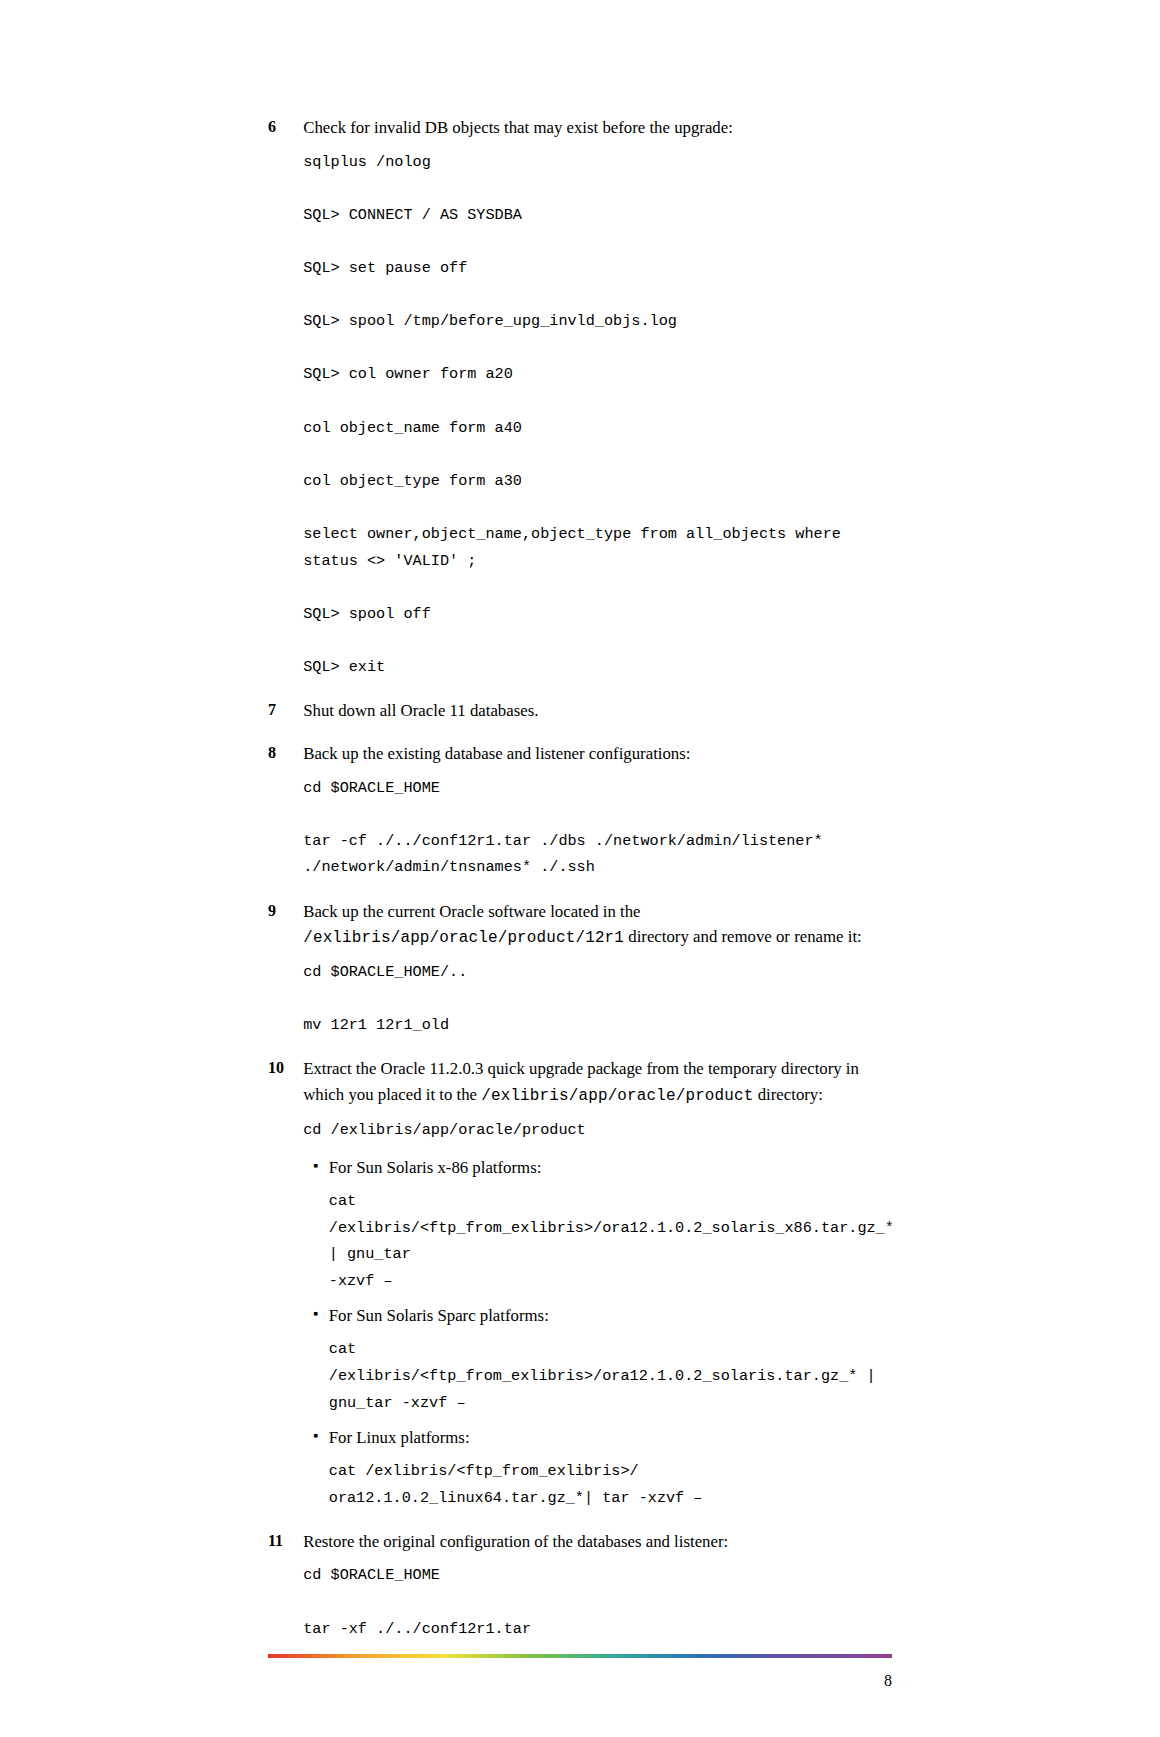Check for invalid DB objects that may exist before the upgrade:
sqlplus /nolog SQL> CONNECT / AS SYSDBA SQL> set pause off SQL> spool /tmp/before_upg_invld_objs.log SQL> col owner form a20 col object_name form a40 col object_type form a30 select owner,object_name,object_type from all_objects where status <> 'VALID' ; SQL> spool off SQL> exit
Shut down all Oracle 11 databases.
Back up the existing database and listener configurations:
cd $ORACLE_HOME tar -cf ./../conf12r1.tar ./dbs ./network/admin/listener* ./network/admin/tnsnames* ./.ssh
Back up the current Oracle software located in the /exlibris/app/oracle/product/12r1 directory and remove or rename it:
cd $ORACLE_HOME/.. mv 12r1 12r1_old
Extract the Oracle 11.2.0.3 quick upgrade package from the temporary directory in which you placed it to the /exlibris/app/oracle/product directory:
cd /exlibris/app/oracle/product
For Sun Solaris x-86 platforms:
cat /exlibris/<ftp_from_exlibris>/ora12.1.0.2_solaris_x86.tar.gz_* | gnu_tar -xzvf –
For Sun Solaris Sparc platforms:
cat /exlibris/<ftp_from_exlibris>/ora12.1.0.2_solaris.tar.gz_* | gnu_tar -xzvf –
For Linux platforms:
cat /exlibris/<ftp_from_exlibris>/ ora12.1.0.2_linux64.tar.gz_*| tar -xzvf –
Restore the original configuration of the databases and listener:
cd $ORACLE_HOME tar -xf ./../conf12r1.tar
8